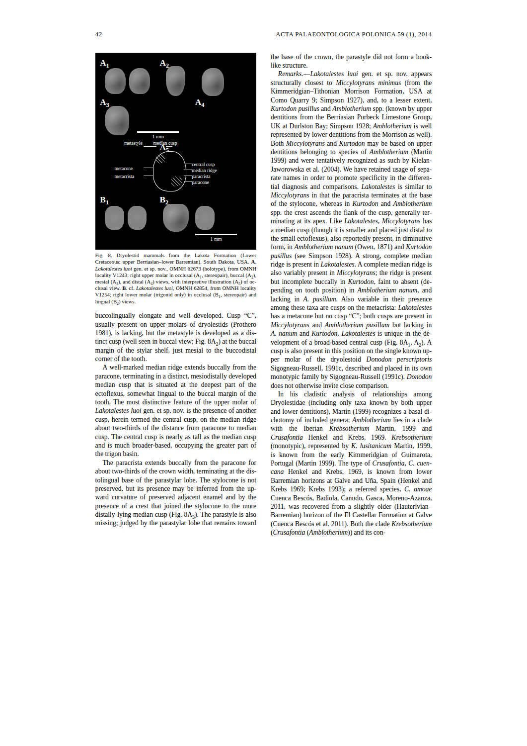42 Acta Palaeontologica Polonica 59 (1), 2014
A1 A2 A3 A4 A5 B1 B2
1 mm
metastyle median cusp central cusp median ridge paracrista paracone metacone metacrista
1 mm
Fig. 8. Dryolestid mammals from the Lakota Formation (Lower Cretaceous: upper Berriasian–lower Barremian), South Dakota, USA. A. Lakotalestes luoi gen. et sp. nov., OMNH 62673 (holotype), from OMNH locality V1243; right upper molar in occlusal (A1, stereopair), buccal (A2), mesial (A3), and distal (A4) views, with interpretive illustration (A5) of occlusal view. B. cf. Lakotalestes luoi, OMNH 62854, from OMNH locality V1254; right lower molar (trigonid only) in occlusal (B1, stereopair) and lingual (B2) views.
buccolingually elongate and well developed. Cusp “C”, usually present on upper molars of dryolestids (Prothero 1981), is lacking, but the metastyle is developed as a distinct cusp (well seen in buccal view; Fig. 8A2) at the buccal margin of the stylar shelf, just mesial to the buccodistal corner of the tooth.
A well-marked median ridge extends buccally from the paracone, terminating in a distinct, mesiodistally developed median cusp that is situated at the deepest part of the ectoflexus, somewhat lingual to the buccal margin of the tooth. The most distinctive feature of the upper molar of Lakotalestes luoi gen. et sp. nov. is the presence of another cusp, herein termed the central cusp, on the median ridge about two-thirds of the distance from paracone to median cusp. The central cusp is nearly as tall as the median cusp and is much broader-based, occupying the greater part of the trigon basin.
The paracrista extends buccally from the paracone for about two-thirds of the crown width, terminating at the distolingual base of the parastylar lobe. The stylocone is not preserved, but its presence may be inferred from the upward curvature of preserved adjacent enamel and by the presence of a crest that joined the stylocone to the more distally-lying median cusp (Fig. 8A3). The parastyle is also missing; judged by the parastylar lobe that remains toward the base of the crown, the parastyle did not form a hook-like structure.
Remarks.—Lakotalestes luoi gen. et sp. nov. appears structurally closest to Miccylotyrans minimus (from the Kimmeridgian–Tithonian Morrison Formation, USA at Como Quarry 9; Simpson 1927), and, to a lesser extent, Kurtodon pusillus and Amblotherium spp. (known by upper dentitions from the Berriasian Purbeck Limestone Group, UK at Durlston Bay; Simpson 1928; Amblotherium is well represented by lower dentitions from the Morrison as well). Both Miccylotyrans and Kurtodon may be based on upper dentitions belonging to species of Amblotherium (Martin 1999) and were tentatively recognized as such by Kielan-Jaworowska et al. (2004). We have retained usage of separate names in order to promote specificity in the differential diagnosis and comparisons. Lakotalestes is similar to Miccylotyrans in that the paracrista terminates at the base of the stylocone, whereas in Kurtodon and Amblotherium spp. the crest ascends the flank of the cusp, generally terminating at its apex. Like Lakotalestes, Miccylotyrans has a median cusp (though it is smaller and placed just distal to the small ectoflexus), also reportedly present, in diminutive form, in Amblotherium nanum (Owen, 1871) and Kurtodon pusillus (see Simpson 1928). A strong, complete median ridge is present in Lakotalestes. A complete median ridge is also variably present in Miccylotyrans; the ridge is present but incomplete buccally in Kurtodon, faint to absent (depending on tooth position) in Amblotherium nanum, and lacking in A. pusillum. Also variable in their presence among these taxa are cusps on the metacrista: Lakotalestes has a metacone but no cusp “C”; both cusps are present in Miccylotyrans and Amblotherium pusillum but lacking in A. nanum and Kurtodon. Lakotalestes is unique in the development of a broad-based central cusp (Fig. 8A1, A2). A cusp is also present in this position on the single known upper molar of the dryolestoid Donodon perscriptoris Sigogneau-Russell, 1991c, described and placed in its own monotypic family by Sigogneau-Russell (1991c). Donodon does not otherwise invite close comparison.
In his cladistic analysis of relationships among Dryolestidae (including only taxa known by both upper and lower dentitions), Martin (1999) recognizes a basal dichotomy of included genera; Amblotherium lies in a clade with the Iberian Krebsotherium Martin, 1999 and Crusafontia Henkel and Krebs, 1969. Krebsotherium (monotypic), represented by K. lusitanicum Martin, 1999, is known from the early Kimmeridgian of Guimarota, Portugal (Martin 1999). The type of Crusafontia, C. cuencana Henkel and Krebs, 1969, is known from lower Barremian horizons at Galve and Uña, Spain (Henkel and Krebs 1969; Krebs 1993); a referred species, C. amoae Cuenca Bescós, Badiola, Canudo, Gasca, Moreno-Azanza, 2011, was recovered from a slightly older (Hauterivian–Barremian) horizon of the El Castellar Formation at Galve (Cuenca Bescós et al. 2011). Both the clade Krebsotherium (Crusafontia (Amblotherium)) and its con-